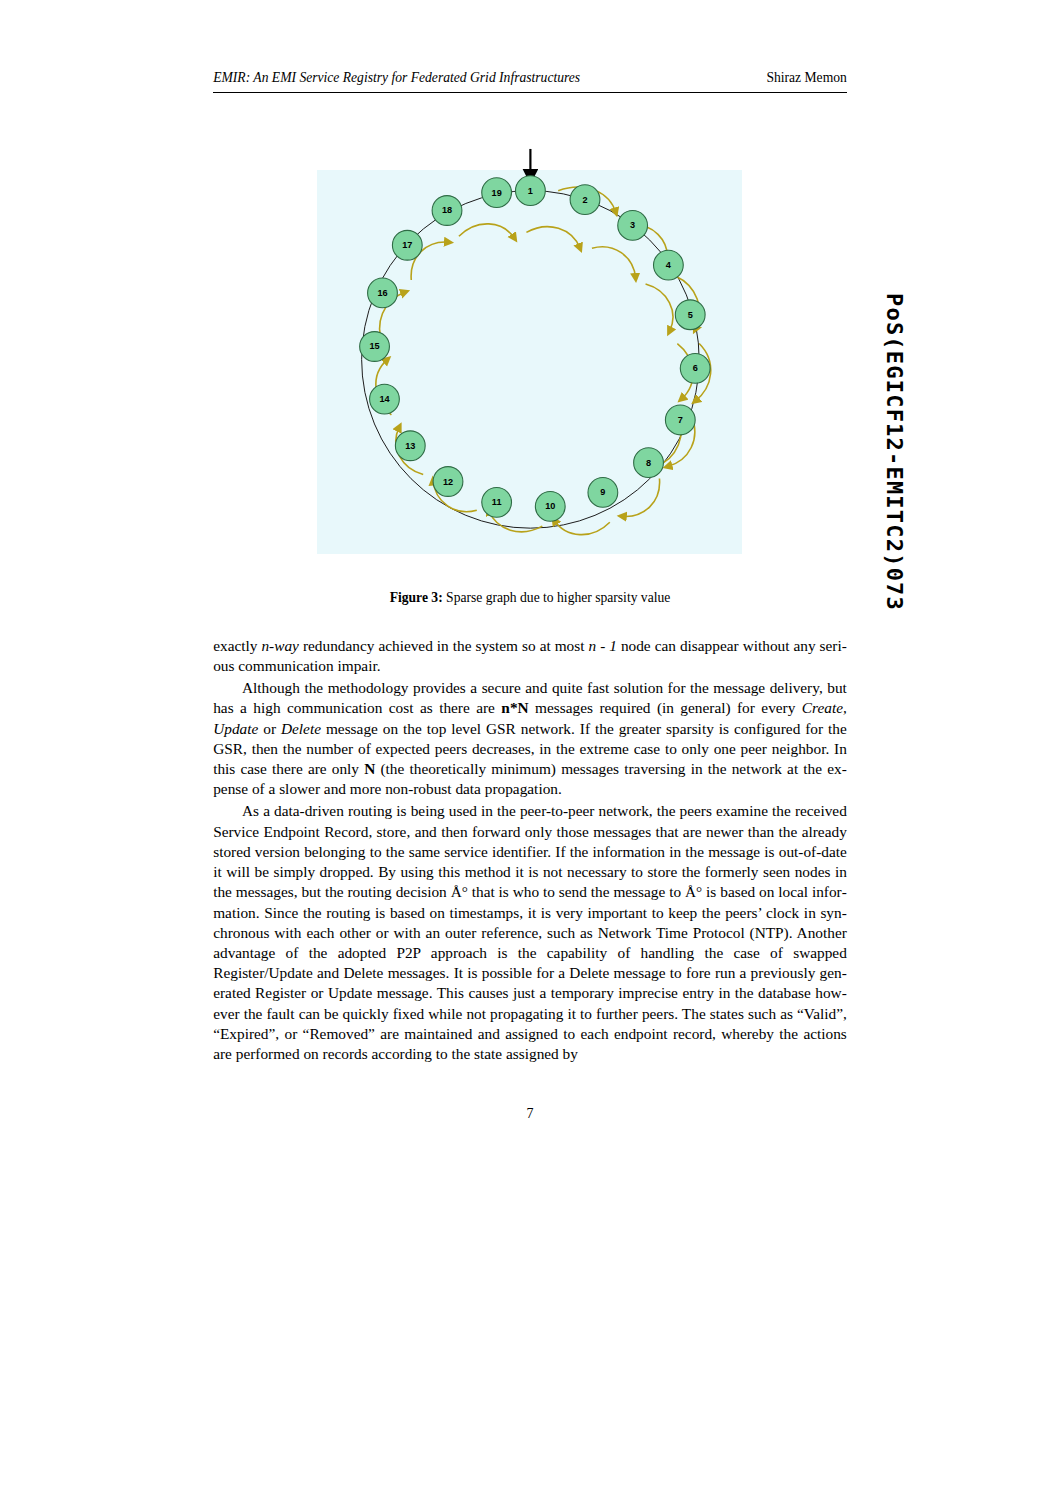EMIR: An EMI Service Registry for Federated Grid Infrastructures Shiraz Memon
PoS(EGICF12-EMITC2)073
1 2 3 4 5 6 7 8 9 10 11 12 13 14 15 16 17 18 19
Figure 3: Sparse graph due to higher sparsity value
exactly n-way redundancy achieved in the system so at most n - 1 node can disappear without any serious communication impair.
Although the methodology provides a secure and quite fast solution for the message delivery, but has a high communication cost as there are n*N messages required (in general) for every Create, Update or Delete message on the top level GSR network. If the greater sparsity is configured for the GSR, then the number of expected peers decreases, in the extreme case to only one peer neighbor. In this case there are only N (the theoretically minimum) messages traversing in the network at the expense of a slower and more non-robust data propagation.
As a data-driven routing is being used in the peer-to-peer network, the peers examine the received Service Endpoint Record, store, and then forward only those messages that are newer than the already stored version belonging to the same service identifier. If the information in the message is out-of-date it will be simply dropped. By using this method it is not necessary to store the formerly seen nodes in the messages, but the routing decision Å° that is who to send the message to Å° is based on local information. Since the routing is based on timestamps, it is very important to keep the peers’ clock in synchronous with each other or with an outer reference, such as Network Time Protocol (NTP). Another advantage of the adopted P2P approach is the capability of handling the case of swapped Register/Update and Delete messages. It is possible for a Delete message to fore run a previously generated Register or Update message. This causes just a temporary imprecise entry in the database however the fault can be quickly fixed while not propagating it to further peers. The states such as “Valid”, “Expired”, or “Removed” are maintained and assigned to each endpoint record, whereby the actions are performed on records according to the state assigned by
7